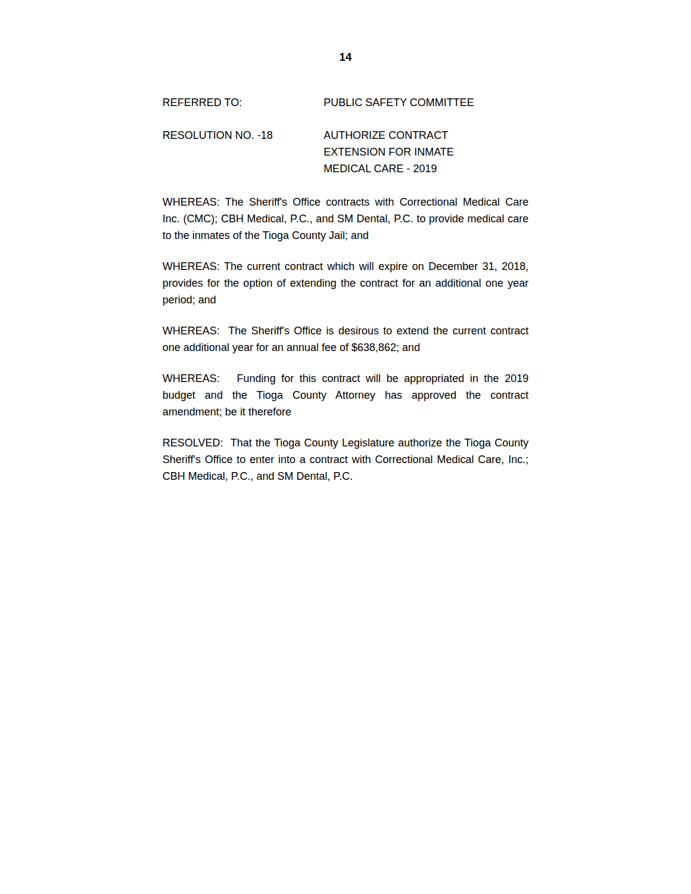14
REFERRED TO:
PUBLIC SAFETY COMMITTEE
RESOLUTION NO. -18
AUTHORIZE CONTRACT
EXTENSION FOR INMATE
MEDICAL CARE - 2019
WHEREAS: The Sheriff's Office contracts with Correctional Medical Care Inc. (CMC); CBH Medical, P.C., and SM Dental, P.C. to provide medical care to the inmates of the Tioga County Jail; and
WHEREAS: The current contract which will expire on December 31, 2018, provides for the option of extending the contract for an additional one year period; and
WHEREAS: The Sheriff's Office is desirous to extend the current contract one additional year for an annual fee of $638,862; and
WHEREAS: Funding for this contract will be appropriated in the 2019 budget and the Tioga County Attorney has approved the contract amendment; be it therefore
RESOLVED: That the Tioga County Legislature authorize the Tioga County Sheriff's Office to enter into a contract with Correctional Medical Care, Inc.; CBH Medical, P.C., and SM Dental, P.C.